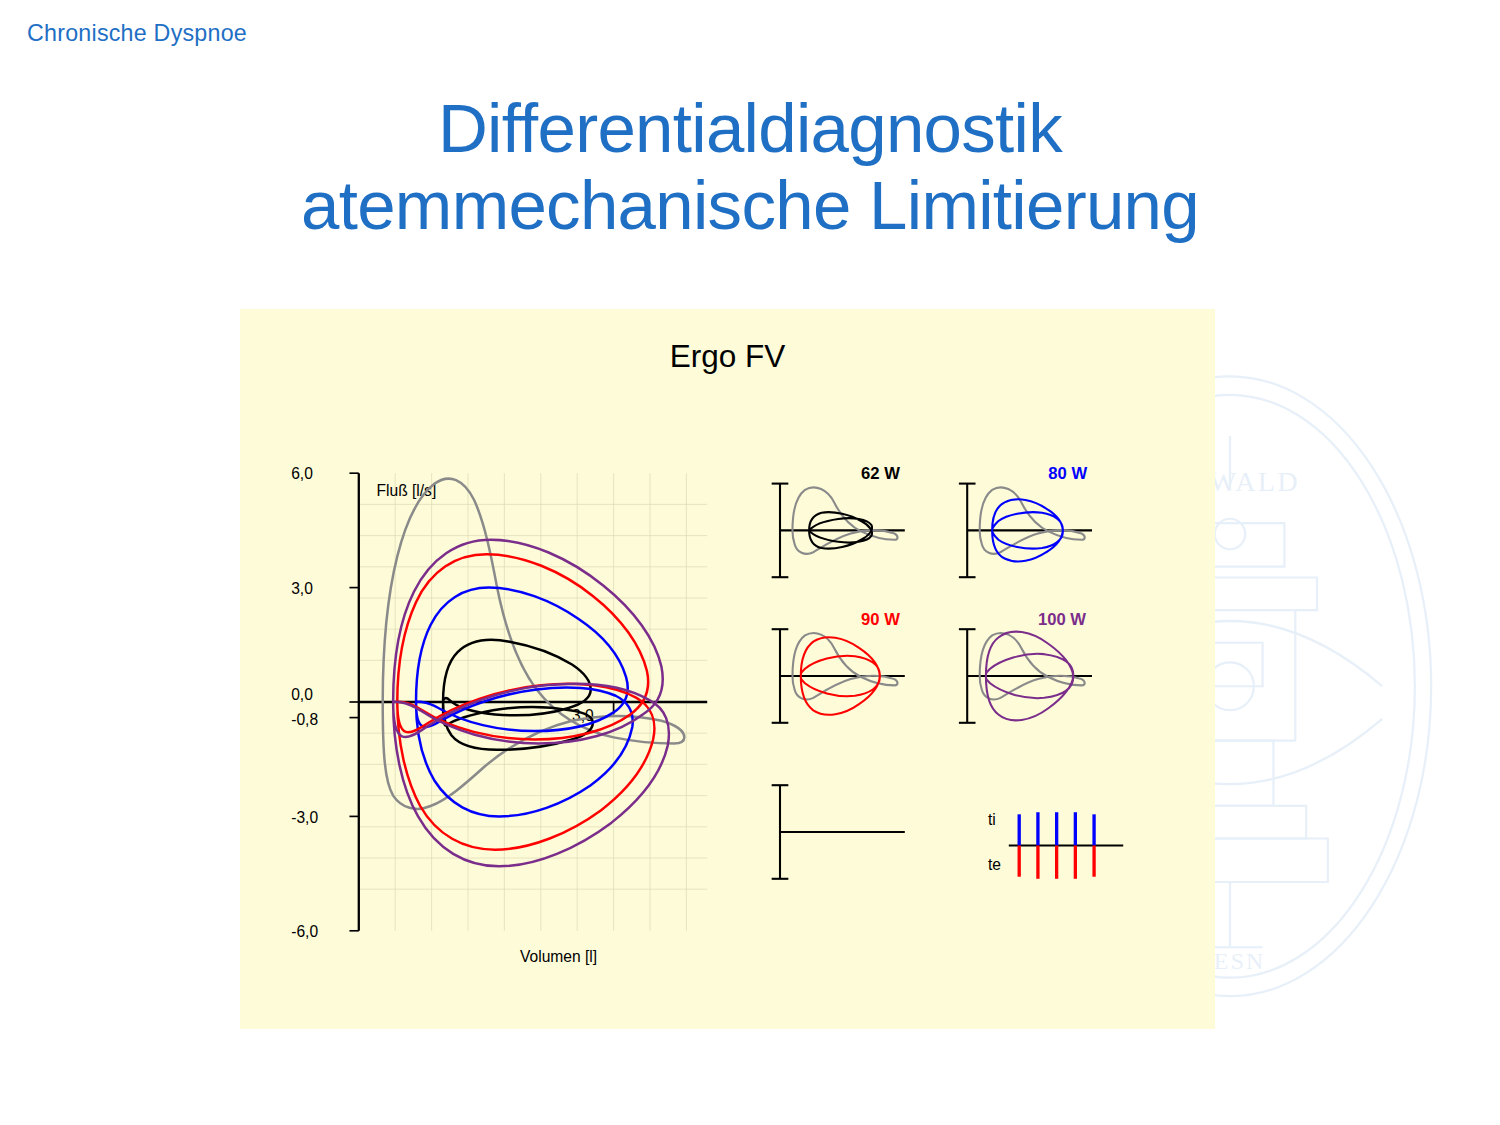HS WALD VESN
Chronische Dyspnoe
Differentialdiagnostik
atemmechanische Limitierung
Ergo FV
6,0 3,0 0,0 -0,8 -3,0 -6,0 Fluß [l/s] 3,0 Volumen [l] 62 W 80 W 90 W 100 W ti te